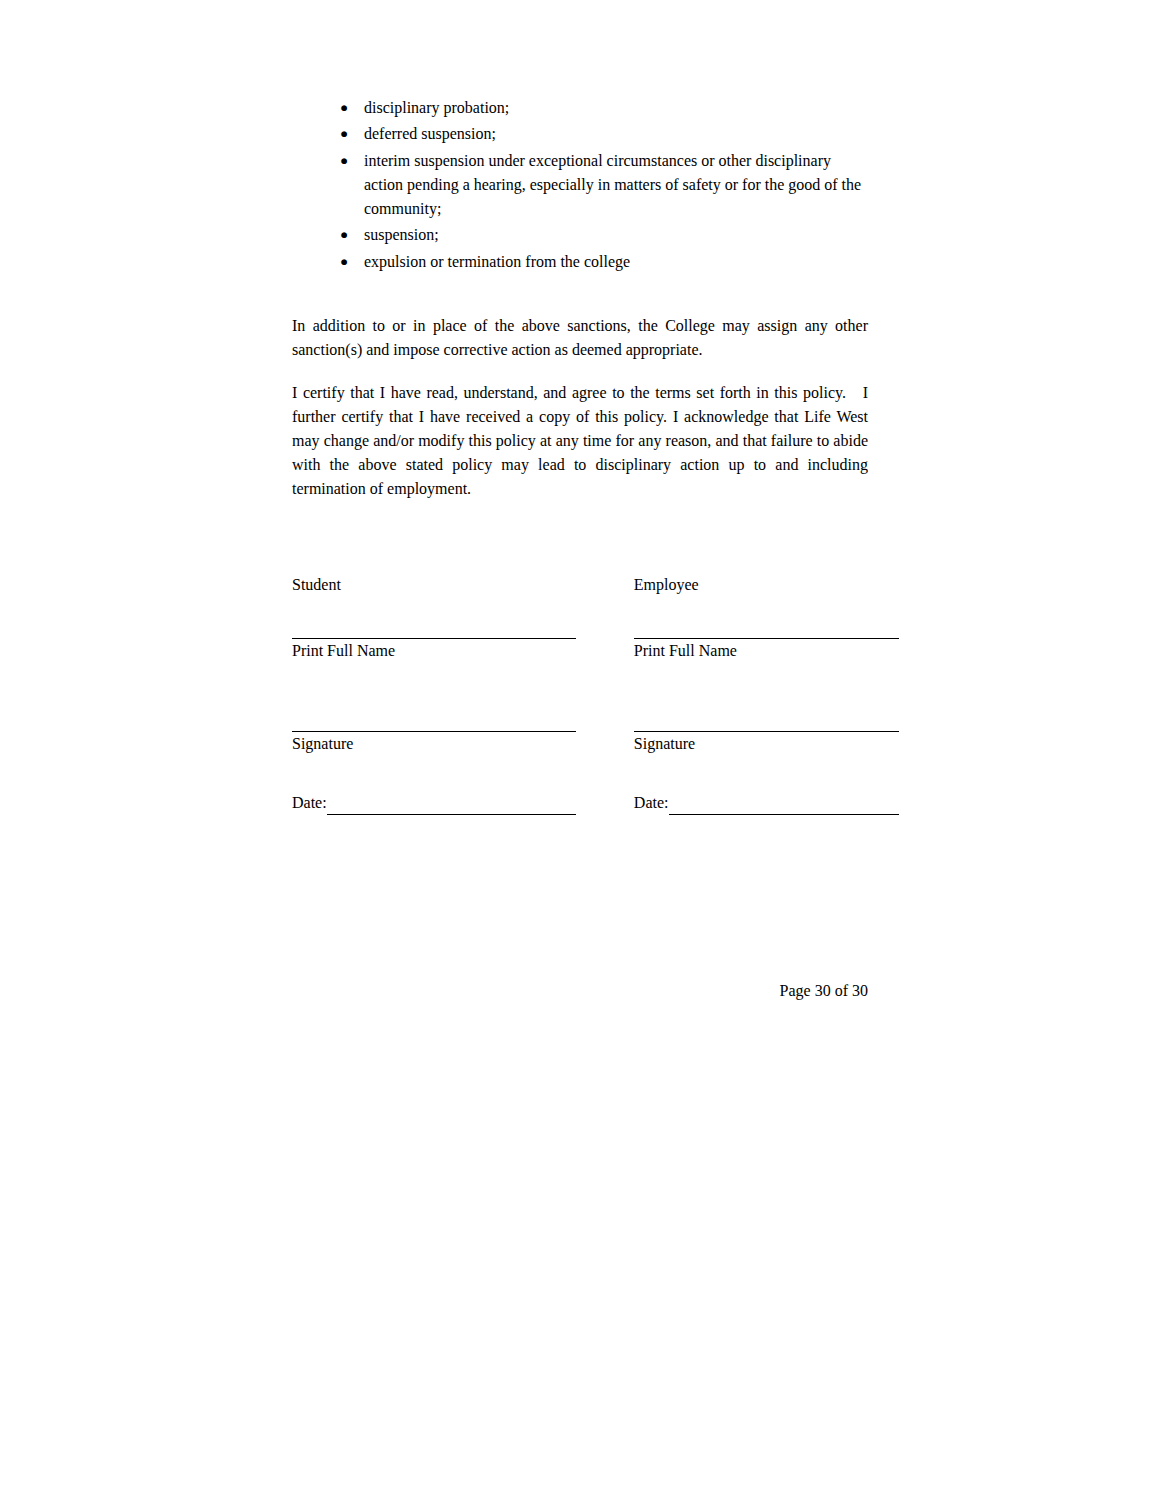disciplinary probation;
deferred suspension;
interim suspension under exceptional circumstances or other disciplinary action pending a hearing, especially in matters of safety or for the good of the community;
suspension;
expulsion or termination from the college
In addition to or in place of the above sanctions, the College may assign any other sanction(s) and impose corrective action as deemed appropriate.
I certify that I have read, understand, and agree to the terms set forth in this policy. I further certify that I have received a copy of this policy. I acknowledge that Life West may change and/or modify this policy at any time for any reason, and that failure to abide with the above stated policy may lead to disciplinary action up to and including termination of employment.
| Student Print Full Name Signature Date: | Employee Print Full Name Signature Date: |
Page 30 of 30